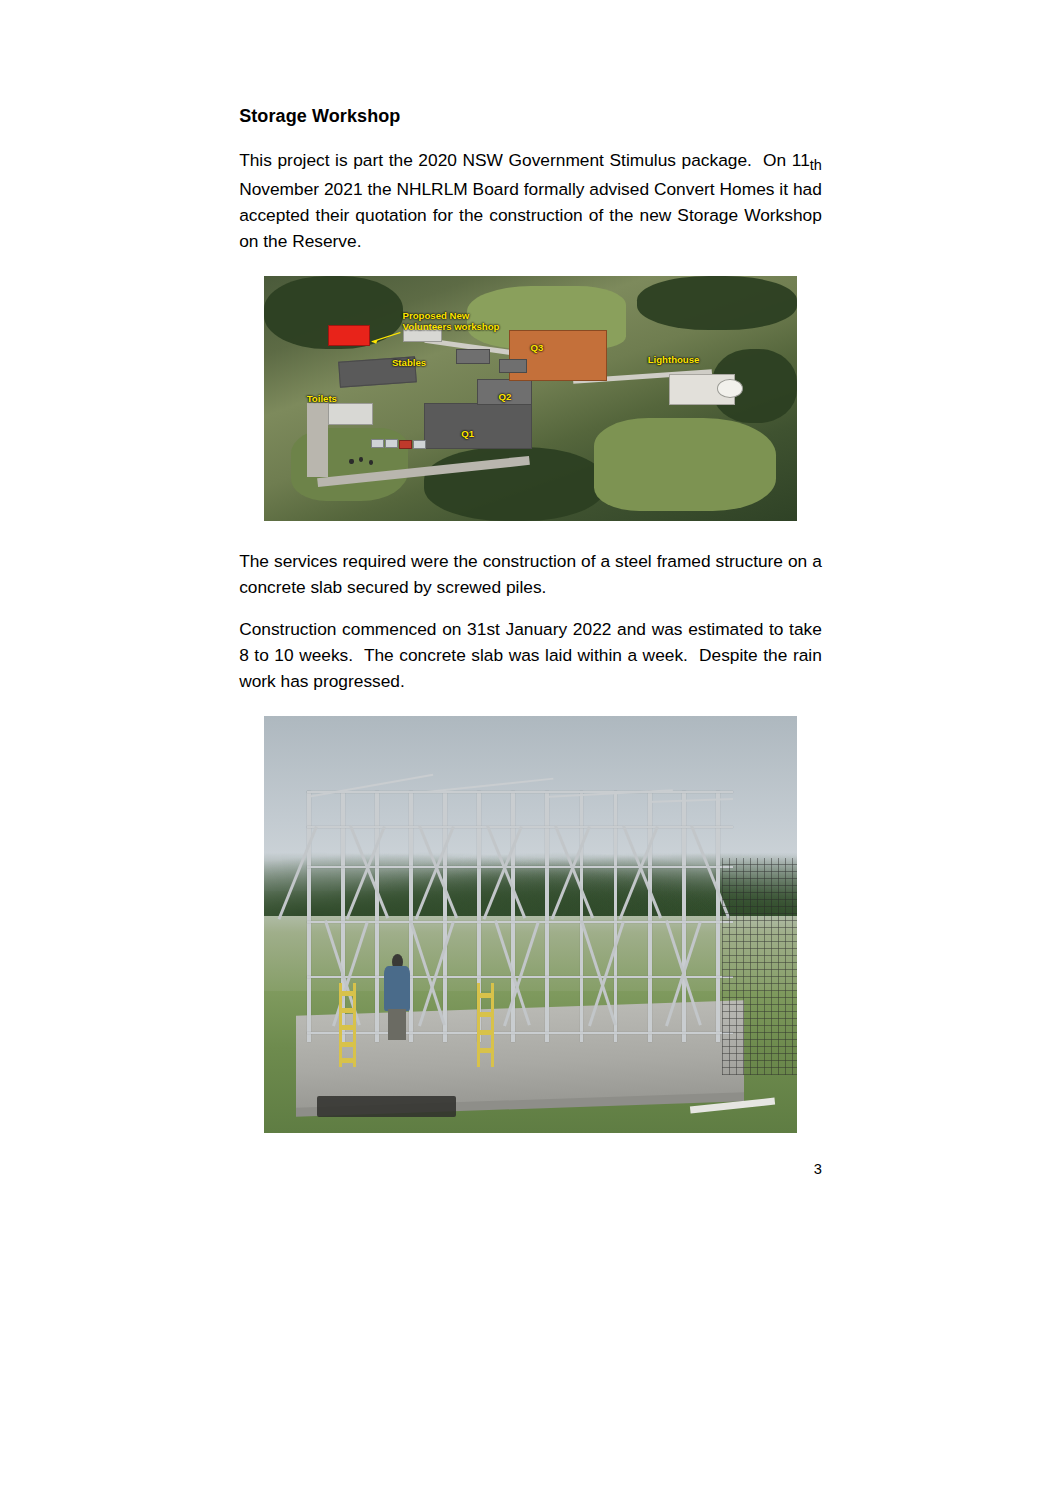Storage Workshop
This project is part the 2020 NSW Government Stimulus package. On 11th November 2021 the NHLRLM Board formally advised Convert Homes it had accepted their quotation for the construction of the new Storage Workshop on the Reserve.
Proposed New
Volunteers workshop
Stables
Toilets
Q1
Q2
Q3
Lighthouse
The services required were the construction of a steel framed structure on a concrete slab secured by screwed piles.
Construction commenced on 31st January 2022 and was estimated to take 8 to 10 weeks. The concrete slab was laid within a week. Despite the rain work has progressed.
3